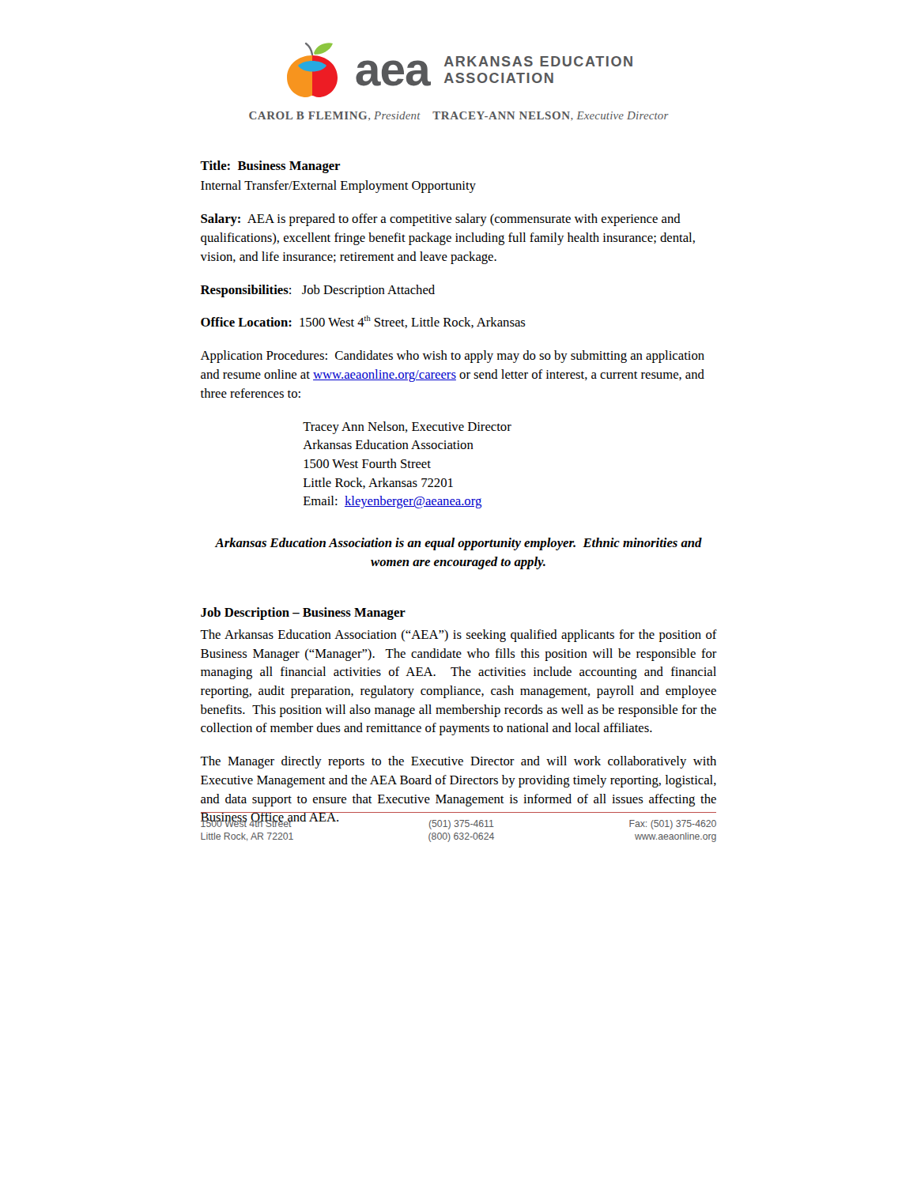aea
ARKANSAS EDUCATION
ASSOCIATION
CAROL B FLEMING, President TRACEY-ANN NELSON, Executive Director
Title: Business Manager
Internal Transfer/External Employment Opportunity
Salary: AEA is prepared to offer a competitive salary (commensurate with experience and qualifications), excellent fringe benefit package including full family health insurance; dental, vision, and life insurance; retirement and leave package.
Responsibilities: Job Description Attached
Office Location: 1500 West 4th Street, Little Rock, Arkansas
Application Procedures: Candidates who wish to apply may do so by submitting an application and resume online at www.aeaonline.org/careers or send letter of interest, a current resume, and three references to:
Tracey Ann Nelson, Executive Director
Arkansas Education Association
1500 West Fourth Street
Little Rock, Arkansas 72201
Email: kleyenberger@aeanea.org
Arkansas Education Association is an equal opportunity employer. Ethnic minorities and women are encouraged to apply.
Job Description – Business Manager
The Arkansas Education Association (“AEA”) is seeking qualified applicants for the position of Business Manager (“Manager”). The candidate who fills this position will be responsible for managing all financial activities of AEA. The activities include accounting and financial reporting, audit preparation, regulatory compliance, cash management, payroll and employee benefits. This position will also manage all membership records as well as be responsible for the collection of member dues and remittance of payments to national and local affiliates.
The Manager directly reports to the Executive Director and will work collaboratively with Executive Management and the AEA Board of Directors by providing timely reporting, logistical, and data support to ensure that Executive Management is informed of all issues affecting the Business Office and AEA.
1500 West 4th Street
Little Rock, AR 72201
(501) 375-4611
(800) 632-0624
Fax: (501) 375-4620
www.aeaonline.org